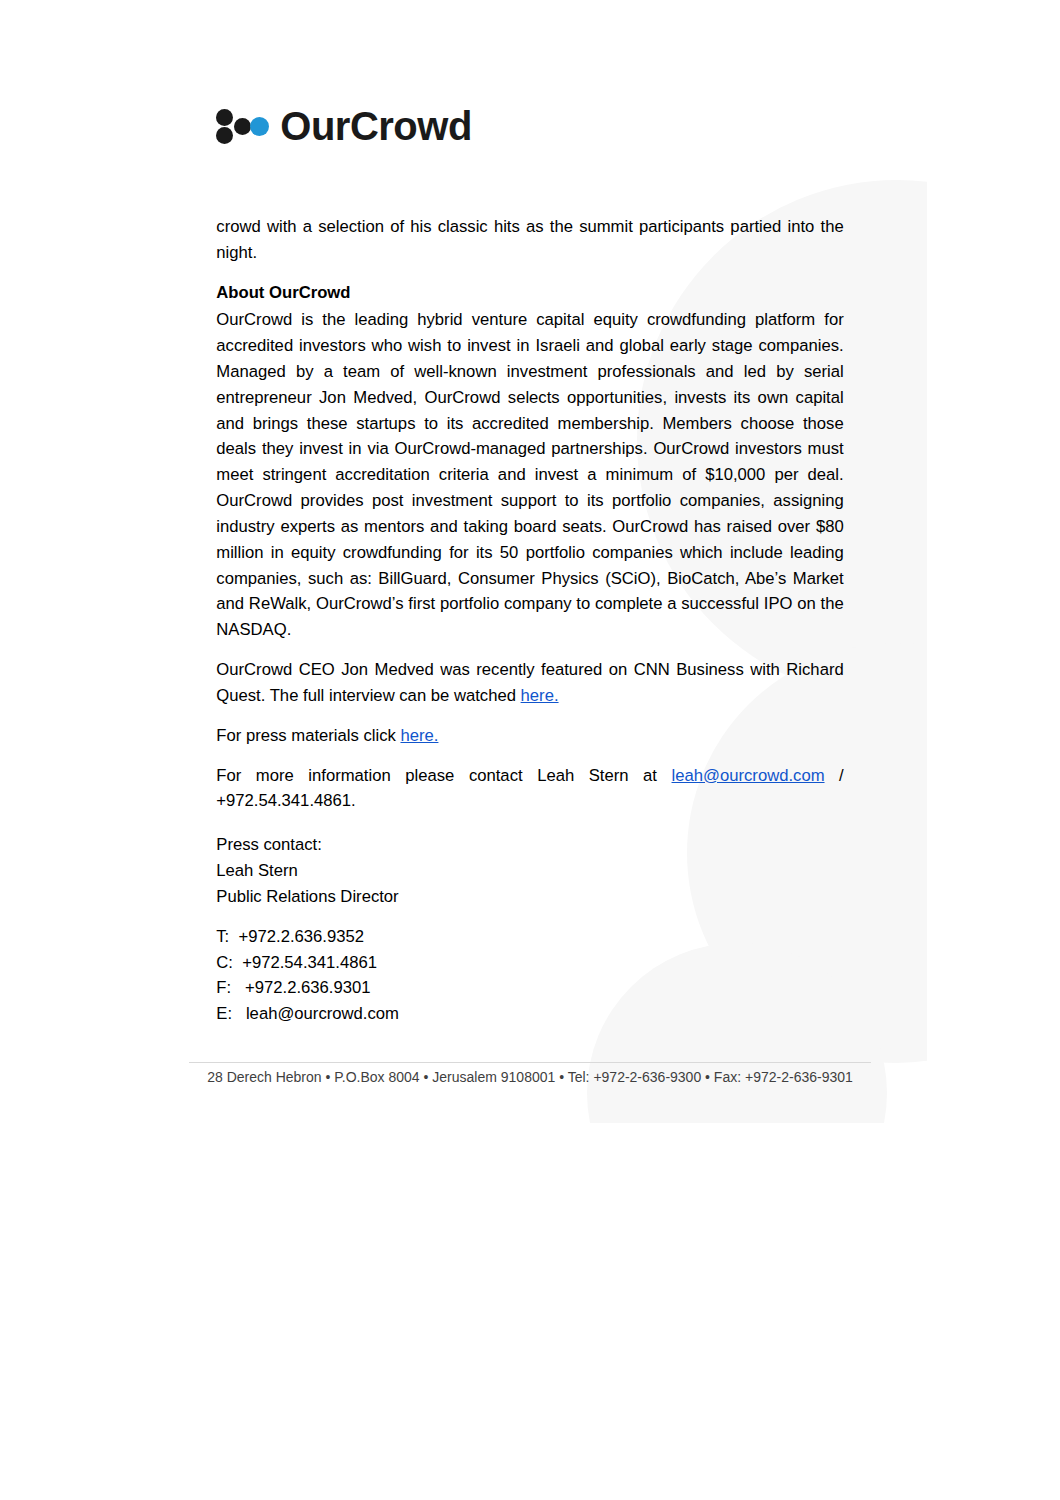OurCrowd
crowd with a selection of his classic hits as the summit participants partied into the night.
About OurCrowd
OurCrowd is the leading hybrid venture capital equity crowdfunding platform for accredited investors who wish to invest in Israeli and global early stage companies. Managed by a team of well-known investment professionals and led by serial entrepreneur Jon Medved, OurCrowd selects opportunities, invests its own capital and brings these startups to its accredited membership. Members choose those deals they invest in via OurCrowd-managed partnerships. OurCrowd investors must meet stringent accreditation criteria and invest a minimum of $10,000 per deal. OurCrowd provides post investment support to its portfolio companies, assigning industry experts as mentors and taking board seats. OurCrowd has raised over $80 million in equity crowdfunding for its 50 portfolio companies which include leading companies, such as: BillGuard, Consumer Physics (SCiO), BioCatch, Abe’s Market and ReWalk, OurCrowd’s first portfolio company to complete a successful IPO on the NASDAQ.
OurCrowd CEO Jon Medved was recently featured on CNN Business with Richard Quest. The full interview can be watched here.
For press materials click here.
For more information please contact Leah Stern at leah@ourcrowd.com / +972.54.341.4861.
Press contact:
Leah Stern
Public Relations Director
T: +972.2.636.9352
C: +972.54.341.4861
F: +972.2.636.9301
E: leah@ourcrowd.com
28 Derech Hebron • P.O.Box 8004 • Jerusalem 9108001 • Tel: +972-2-636-9300 • Fax: +972-2-636-9301